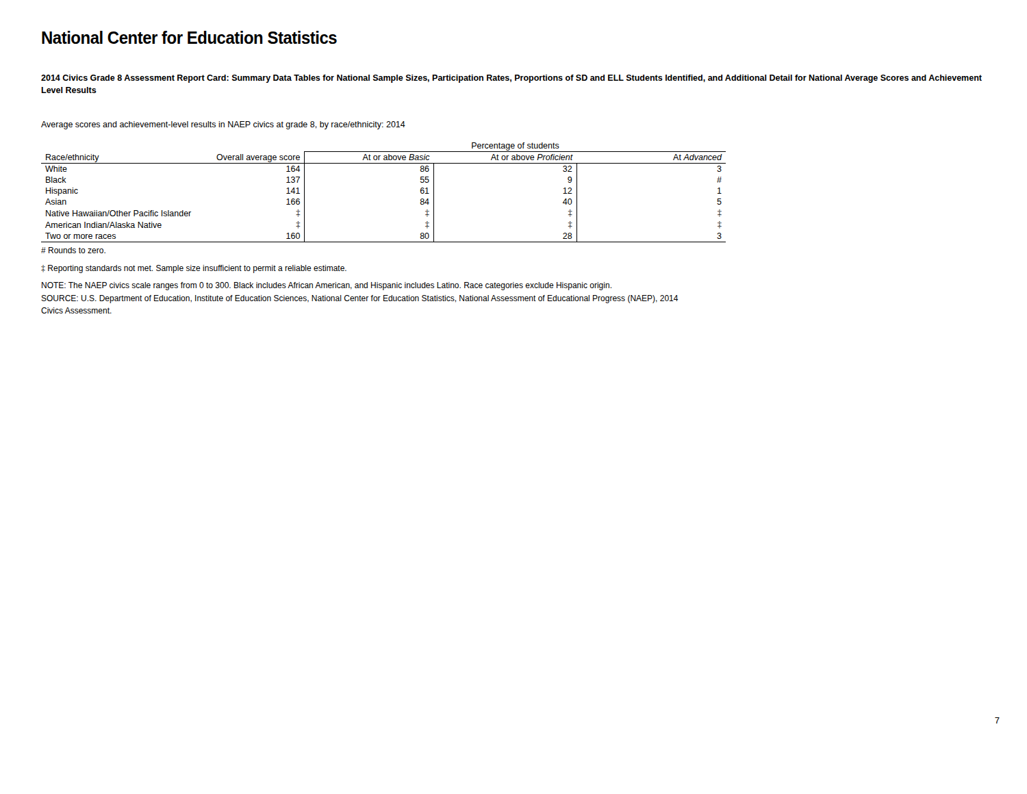National Center for Education Statistics
2014 Civics Grade 8 Assessment Report Card: Summary Data Tables for National Sample Sizes, Participation Rates, Proportions of SD and ELL Students Identified, and Additional Detail for National Average Scores and Achievement Level Results
Average scores and achievement-level results in NAEP civics at grade 8, by race/ethnicity: 2014
| | | Percentage of students |
| --- | --- | --- |
| Race/ethnicity | Overall average score | At or above Basic | At or above Proficient | At Advanced |
| White | 164 | 86 | 32 | 3 |
| Black | 137 | 55 | 9 | # |
| Hispanic | 141 | 61 | 12 | 1 |
| Asian | 166 | 84 | 40 | 5 |
| Native Hawaiian/Other Pacific Islander | ‡ | ‡ | ‡ | ‡ |
| American Indian/Alaska Native | ‡ | ‡ | ‡ | ‡ |
| Two or more races | 160 | 80 | 28 | 3 |
# Rounds to zero.
‡ Reporting standards not met. Sample size insufficient to permit a reliable estimate.
NOTE: The NAEP civics scale ranges from 0 to 300. Black includes African American, and Hispanic includes Latino. Race categories exclude Hispanic origin.
SOURCE: U.S. Department of Education, Institute of Education Sciences, National Center for Education Statistics, National Assessment of Educational Progress (NAEP), 2014 Civics Assessment.
7